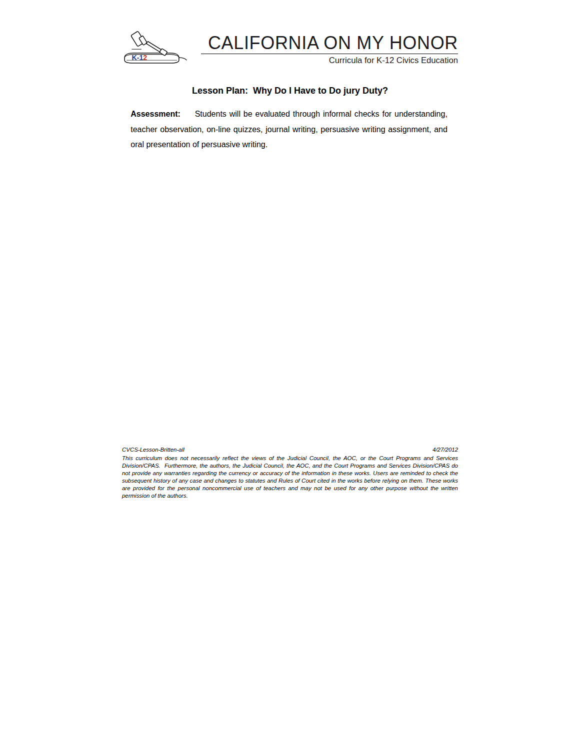K-12
CALIFORNIA ON MY HONOR
Curricula for K-12 Civics Education
Lesson Plan: Why Do I Have to Do jury Duty?
Assessment: Students will be evaluated through informal checks for understanding, teacher observation, on-line quizzes, journal writing, persuasive writing assignment, and oral presentation of persuasive writing.
CVCS-Lesson-Britten-all 4/27/2012
This curriculum does not necessarily reflect the views of the Judicial Council, the AOC, or the Court Programs and Services Division/CPAS. Furthermore, the authors, the Judicial Council, the AOC, and the Court Programs and Services Division/CPAS do not provide any warranties regarding the currency or accuracy of the information in these works. Users are reminded to check the subsequent history of any case and changes to statutes and Rules of Court cited in the works before relying on them. These works are provided for the personal noncommercial use of teachers and may not be used for any other purpose without the written permission of the authors.